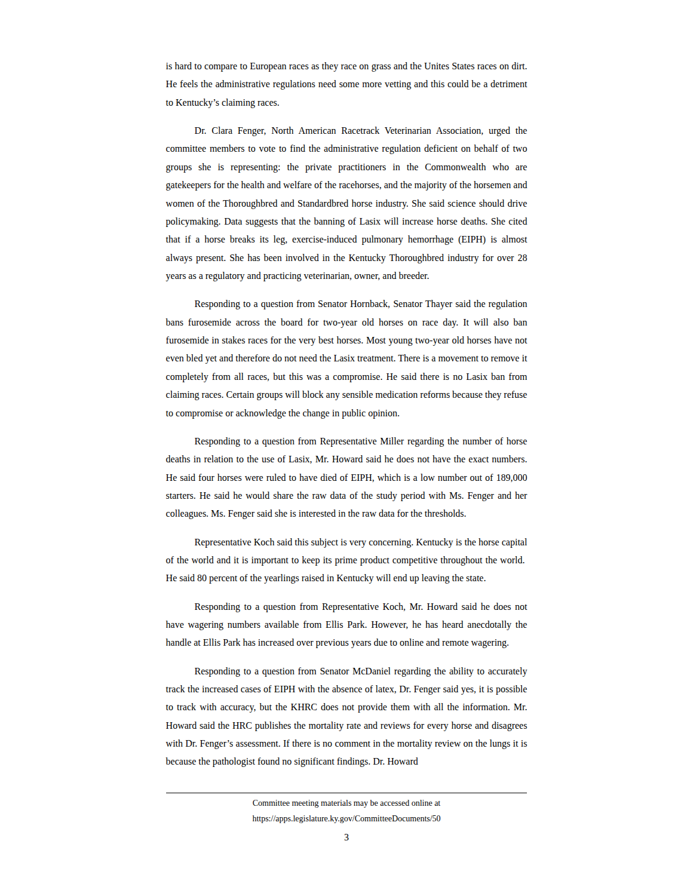is hard to compare to European races as they race on grass and the Unites States races on dirt. He feels the administrative regulations need some more vetting and this could be a detriment to Kentucky’s claiming races.
Dr. Clara Fenger, North American Racetrack Veterinarian Association, urged the committee members to vote to find the administrative regulation deficient on behalf of two groups she is representing: the private practitioners in the Commonwealth who are gatekeepers for the health and welfare of the racehorses, and the majority of the horsemen and women of the Thoroughbred and Standardbred horse industry. She said science should drive policymaking. Data suggests that the banning of Lasix will increase horse deaths. She cited that if a horse breaks its leg, exercise-induced pulmonary hemorrhage (EIPH) is almost always present. She has been involved in the Kentucky Thoroughbred industry for over 28 years as a regulatory and practicing veterinarian, owner, and breeder.
Responding to a question from Senator Hornback, Senator Thayer said the regulation bans furosemide across the board for two-year old horses on race day. It will also ban furosemide in stakes races for the very best horses. Most young two-year old horses have not even bled yet and therefore do not need the Lasix treatment. There is a movement to remove it completely from all races, but this was a compromise. He said there is no Lasix ban from claiming races. Certain groups will block any sensible medication reforms because they refuse to compromise or acknowledge the change in public opinion.
Responding to a question from Representative Miller regarding the number of horse deaths in relation to the use of Lasix, Mr. Howard said he does not have the exact numbers. He said four horses were ruled to have died of EIPH, which is a low number out of 189,000 starters. He said he would share the raw data of the study period with Ms. Fenger and her colleagues. Ms. Fenger said she is interested in the raw data for the thresholds.
Representative Koch said this subject is very concerning. Kentucky is the horse capital of the world and it is important to keep its prime product competitive throughout the world. He said 80 percent of the yearlings raised in Kentucky will end up leaving the state.
Responding to a question from Representative Koch, Mr. Howard said he does not have wagering numbers available from Ellis Park. However, he has heard anecdotally the handle at Ellis Park has increased over previous years due to online and remote wagering.
Responding to a question from Senator McDaniel regarding the ability to accurately track the increased cases of EIPH with the absence of latex, Dr. Fenger said yes, it is possible to track with accuracy, but the KHRC does not provide them with all the information. Mr. Howard said the HRC publishes the mortality rate and reviews for every horse and disagrees with Dr. Fenger’s assessment. If there is no comment in the mortality review on the lungs it is because the pathologist found no significant findings. Dr. Howard
Committee meeting materials may be accessed online at https://apps.legislature.ky.gov/CommitteeDocuments/50
3